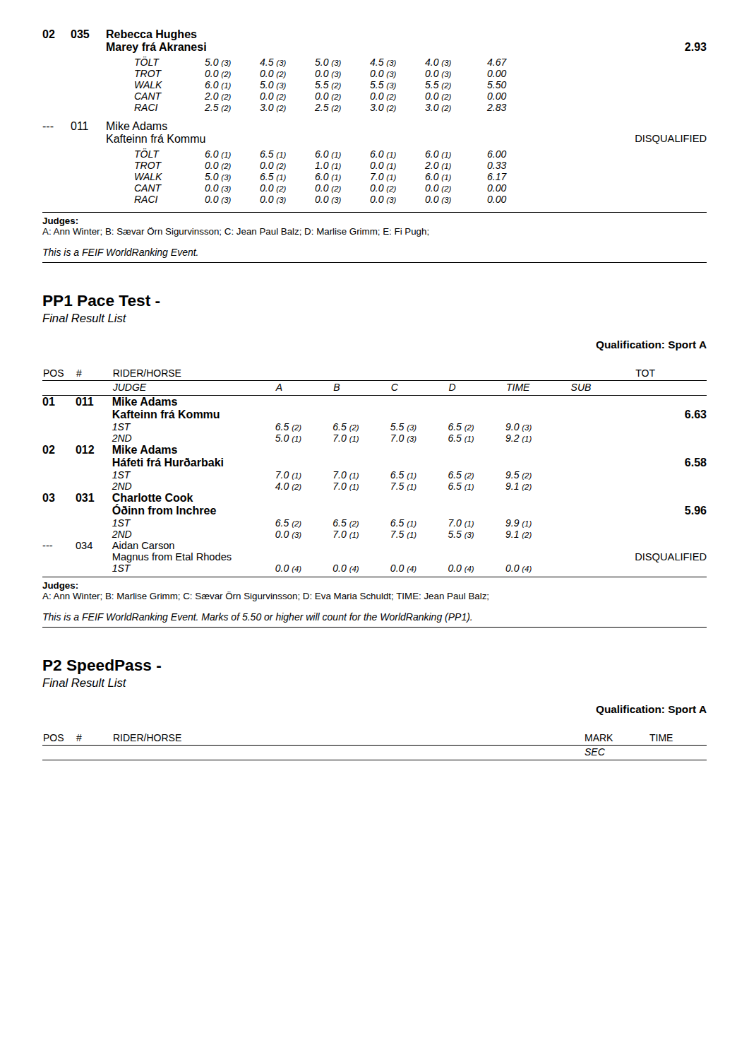02
035
Rebecca Hughes
Marey frá Akranesi 2.93
| TÖLT | 5.0 (3) | 4.5 (3) | 5.0 (3) | 4.5 (3) | 4.0 (3) | 4.67 |
| TROT | 0.0 (2) | 0.0 (2) | 0.0 (3) | 0.0 (3) | 0.0 (3) | 0.00 |
| WALK | 6.0 (1) | 5.0 (3) | 5.5 (2) | 5.5 (3) | 5.5 (2) | 5.50 |
| CANT | 2.0 (2) | 0.0 (2) | 0.0 (2) | 0.0 (2) | 0.0 (2) | 0.00 |
| RACI | 2.5 (2) | 3.0 (2) | 2.5 (2) | 3.0 (2) | 3.0 (2) | 2.83 |
---
011
Mike Adams
Kafteinn frá Kommu DISQUALIFIED
| TÖLT | 6.0 (1) | 6.5 (1) | 6.0 (1) | 6.0 (1) | 6.0 (1) | 6.00 |
| TROT | 0.0 (2) | 0.0 (2) | 1.0 (1) | 0.0 (1) | 2.0 (1) | 0.33 |
| WALK | 5.0 (3) | 6.5 (1) | 6.0 (1) | 7.0 (1) | 6.0 (1) | 6.17 |
| CANT | 0.0 (3) | 0.0 (2) | 0.0 (2) | 0.0 (2) | 0.0 (2) | 0.00 |
| RACI | 0.0 (3) | 0.0 (3) | 0.0 (3) | 0.0 (3) | 0.0 (3) | 0.00 |
Judges:
A: Ann Winter; B: Sævar Örn Sigurvinsson; C: Jean Paul Balz; D: Marlise Grimm; E: Fi Pugh;
This is a FEIF WorldRanking Event.
PP1 Pace Test -
Final Result List
Qualification: Sport A
| POS | # | RIDER/HORSE | | | | | | | TOT |
| --- | --- | --- | --- | --- | --- | --- | --- | --- | --- |
| | | JUDGE | A | B | C | D | TIME | SUB | |
| 01 | 011 | Mike Adams | | |
| | | Kafteinn frá Kommu | | | 6.63 |
| | | 1ST | 6.5 (2) | 6.5 (2) | 5.5 (3) | 6.5 (2) | 9.0 (3) | | |
| | | 2ND | 5.0 (1) | 7.0 (1) | 7.0 (3) | 6.5 (1) | 9.2 (1) | | |
| 02 | 012 | Mike Adams | | |
| | | Háfeti frá Hurðarbaki | | | 6.58 |
| | | 1ST | 7.0 (1) | 7.0 (1) | 6.5 (1) | 6.5 (2) | 9.5 (2) | | |
| | | 2ND | 4.0 (2) | 7.0 (1) | 7.5 (1) | 6.5 (1) | 9.1 (2) | | |
| 03 | 031 | Charlotte Cook | | |
| | | Óðinn from Inchree | | | 5.96 |
| | | 1ST | 6.5 (2) | 6.5 (2) | 6.5 (1) | 7.0 (1) | 9.9 (1) | | |
| | | 2ND | 0.0 (3) | 7.0 (1) | 7.5 (1) | 5.5 (3) | 9.1 (2) | | |
| --- | 034 | Aidan Carson | | |
| | | Magnus from Etal Rhodes | | | DISQUALIFIED |
| | | 1ST | 0.0 (4) | 0.0 (4) | 0.0 (4) | 0.0 (4) | 0.0 (4) | | |
Judges:
A: Ann Winter; B: Marlise Grimm; C: Sævar Örn Sigurvinsson; D: Eva Maria Schuldt; TIME: Jean Paul Balz;
This is a FEIF WorldRanking Event. Marks of 5.50 or higher will count for the WorldRanking (PP1).
P2 SpeedPass -
Final Result List
Qualification: Sport A
| POS | # | RIDER/HORSE | MARK | TIME |
| --- | --- | --- | --- | --- |
| | | | SEC | |